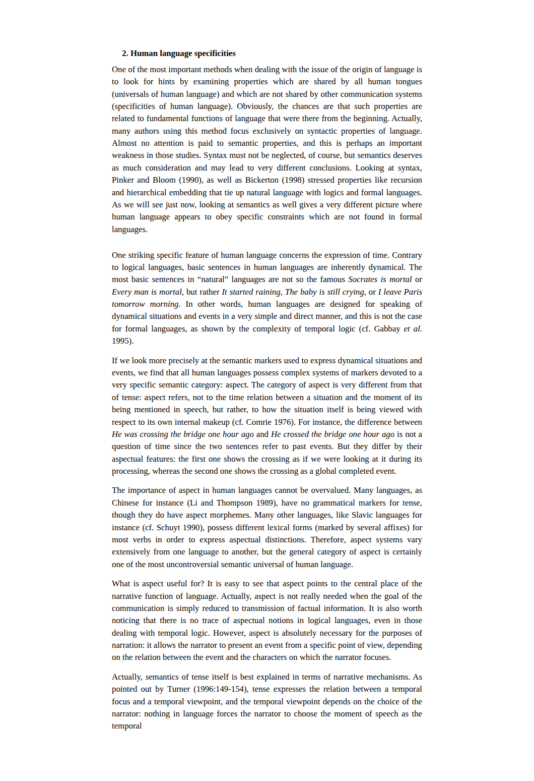2. Human language specificities
One of the most important methods when dealing with the issue of the origin of language is to look for hints by examining properties which are shared by all human tongues (universals of human language) and which are not shared by other communication systems (specificities of human language). Obviously, the chances are that such properties are related to fundamental functions of language that were there from the beginning. Actually, many authors using this method focus exclusively on syntactic properties of language. Almost no attention is paid to semantic properties, and this is perhaps an important weakness in those studies. Syntax must not be neglected, of course, but semantics deserves as much consideration and may lead to very different conclusions. Looking at syntax, Pinker and Bloom (1990), as well as Bickerton (1998) stressed properties like recursion and hierarchical embedding that tie up natural language with logics and formal languages. As we will see just now, looking at semantics as well gives a very different picture where human language appears to obey specific constraints which are not found in formal languages.
One striking specific feature of human language concerns the expression of time. Contrary to logical languages, basic sentences in human languages are inherently dynamical. The most basic sentences in “natural” languages are not so the famous Socrates is mortal or Every man is mortal, but rather It started raining, The baby is still crying, or I leave Paris tomorrow morning. In other words, human languages are designed for speaking of dynamical situations and events in a very simple and direct manner, and this is not the case for formal languages, as shown by the complexity of temporal logic (cf. Gabbay et al. 1995).
If we look more precisely at the semantic markers used to express dynamical situations and events, we find that all human languages possess complex systems of markers devoted to a very specific semantic category: aspect. The category of aspect is very different from that of tense: aspect refers, not to the time relation between a situation and the moment of its being mentioned in speech, but rather, to how the situation itself is being viewed with respect to its own internal makeup (cf. Comrie 1976). For instance, the difference between He was crossing the bridge one hour ago and He crossed the bridge one hour ago is not a question of time since the two sentences refer to past events. But they differ by their aspectual features: the first one shows the crossing as if we were looking at it during its processing, whereas the second one shows the crossing as a global completed event.
The importance of aspect in human languages cannot be overvalued. Many languages, as Chinese for instance (Li and Thompson 1989), have no grammatical markers for tense, though they do have aspect morphemes. Many other languages, like Slavic languages for instance (cf. Schuyt 1990), possess different lexical forms (marked by several affixes) for most verbs in order to express aspectual distinctions. Therefore, aspect systems vary extensively from one language to another, but the general category of aspect is certainly one of the most uncontroversial semantic universal of human language.
What is aspect useful for? It is easy to see that aspect points to the central place of the narrative function of language. Actually, aspect is not really needed when the goal of the communication is simply reduced to transmission of factual information. It is also worth noticing that there is no trace of aspectual notions in logical languages, even in those dealing with temporal logic. However, aspect is absolutely necessary for the purposes of narration: it allows the narrator to present an event from a specific point of view, depending on the relation between the event and the characters on which the narrator focuses.
Actually, semantics of tense itself is best explained in terms of narrative mechanisms. As pointed out by Turner (1996:149-154), tense expresses the relation between a temporal focus and a temporal viewpoint, and the temporal viewpoint depends on the choice of the narrator: nothing in language forces the narrator to choose the moment of speech as the temporal